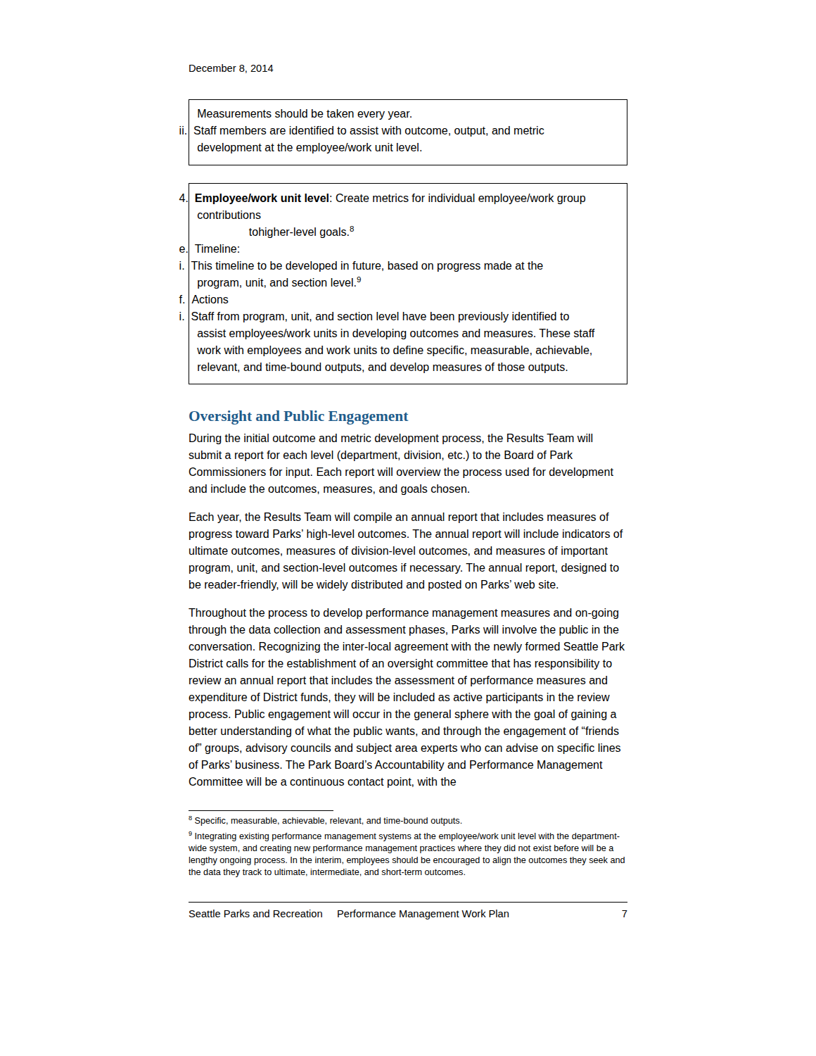December 8, 2014
Measurements should be taken every year.
ii. Staff members are identified to assist with outcome, output, and metric
development at the employee/work unit level.
4. Employee/work unit level: Create metrics for individual employee/work group contributions
tohigher-level goals.8
e. Timeline:
i. This timeline to be developed in future, based on progress made at the
program, unit, and section level.9
f. Actions
i. Staff from program, unit, and section level have been previously identified to
assist employees/work units in developing outcomes and measures. These staff
work with employees and work units to define specific, measurable, achievable,
relevant, and time-bound outputs, and develop measures of those outputs.
Oversight and Public Engagement
During the initial outcome and metric development process, the Results Team will submit a report for each level (department, division, etc.) to the Board of Park Commissioners for input. Each report will overview the process used for development and include the outcomes, measures, and goals chosen.
Each year, the Results Team will compile an annual report that includes measures of progress toward Parks’ high-level outcomes. The annual report will include indicators of ultimate outcomes, measures of division-level outcomes, and measures of important program, unit, and section-level outcomes if necessary. The annual report, designed to be reader-friendly, will be widely distributed and posted on Parks’ web site.
Throughout the process to develop performance management measures and on-going through the data collection and assessment phases, Parks will involve the public in the conversation. Recognizing the inter-local agreement with the newly formed Seattle Park District calls for the establishment of an oversight committee that has responsibility to review an annual report that includes the assessment of performance measures and expenditure of District funds, they will be included as active participants in the review process. Public engagement will occur in the general sphere with the goal of gaining a better understanding of what the public wants, and through the engagement of “friends of” groups, advisory councils and subject area experts who can advise on specific lines of Parks’ business. The Park Board’s Accountability and Performance Management Committee will be a continuous contact point, with the
8 Specific, measurable, achievable, relevant, and time-bound outputs.
9 Integrating existing performance management systems at the employee/work unit level with the department-wide system, and creating new performance management practices where they did not exist before will be a lengthy ongoing process. In the interim, employees should be encouraged to align the outcomes they seek and the data they track to ultimate, intermediate, and short-term outcomes.
Seattle Parks and Recreation Performance Management Work Plan
7